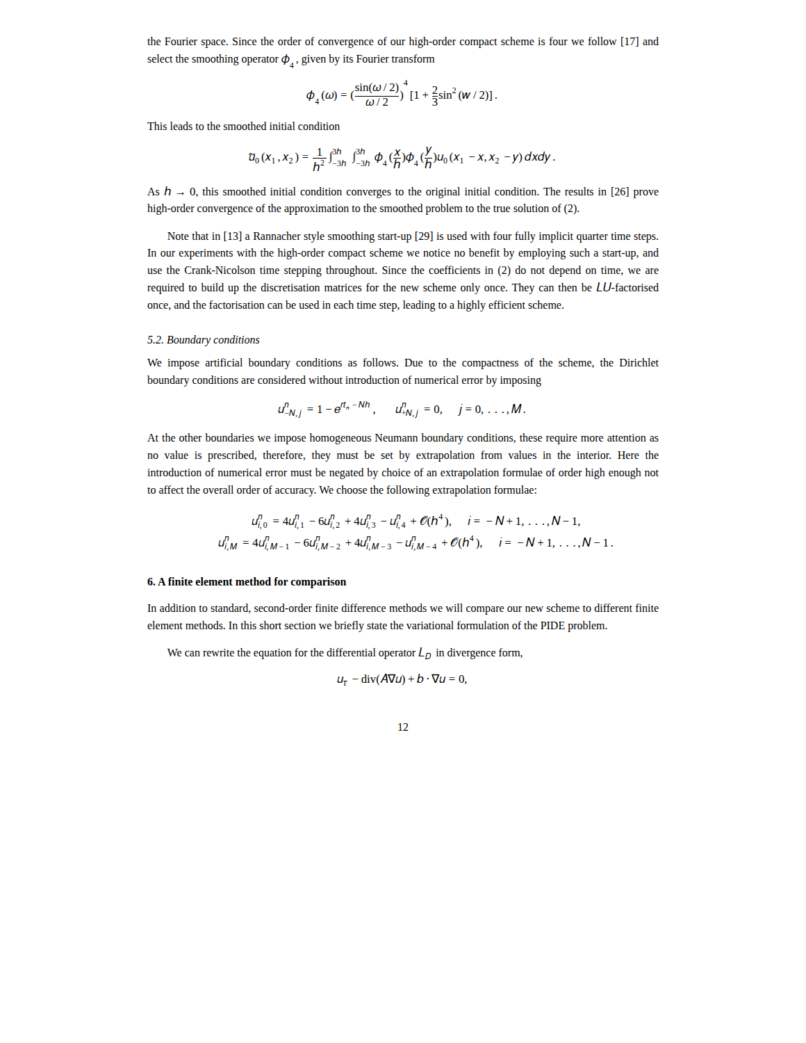the Fourier space. Since the order of convergence of our high-order compact scheme is four we follow [17] and select the smoothing operator ϕ4, given by its Fourier transform
ϕ4 (ω) = ( sin⁡(ω/2) ω/2 ) 4 [ 1+ 23 sin2 ⁡ (w/2) ] .
This leads to the smoothed initial condition
u~0 (x1,x2) = 1h2 ∫ −3h 3h ∫ −3h 3h ϕ4 (xh) ϕ4 (yh) u0 (x1−x, x2−y) dxdy .
As h→0, this smoothed initial condition converges to the original initial condition. The results in [26] prove high-order convergence of the approximation to the smoothed problem to the true solution of (2).
Note that in [13] a Rannacher style smoothing start-up [29] is used with four fully implicit quarter time steps. In our experiments with the high-order compact scheme we notice no benefit by employing such a start-up, and use the Crank-Nicolson time stepping throughout. Since the coefficients in (2) do not depend on time, we are required to build up the discretisation matrices for the new scheme only once. They can then be LU-factorised once, and the factorisation can be used in each time step, leading to a highly efficient scheme.
5.2. Boundary conditions
We impose artificial boundary conditions as follows. Due to the compactness of the scheme, the Dirichlet boundary conditions are considered without introduction of numerical error by imposing
u−N,jn =1− ertn−Nh , u+N,jn =0, j=0,...,M.
At the other boundaries we impose homogeneous Neumann boundary conditions, these require more attention as no value is prescribed, therefore, they must be set by extrapolation from values in the interior. Here the introduction of numerical error must be negated by choice of an extrapolation formulae of order high enough not to affect the overall order of accuracy. We choose the following extrapolation formulae:
ui,0n = 4ui,1n − 6ui,2n + 4ui,3n − ui,4n + 𝒪(h4) , i=−N+1, ...,N−1, ui,Mn = 4ui,M−1n − 6ui,M−2n + 4ui,M−3n − ui,M−4n + 𝒪(h4) , i=−N+1, ...,N−1.
6. A finite element method for comparison
In addition to standard, second-order finite difference methods we will compare our new scheme to different finite element methods. In this short section we briefly state the variational formulation of the PIDE problem.
We can rewrite the equation for the differential operator LD in divergence form,
uτ − div ⁡ (A∇u) + b⋅∇u =0,
12